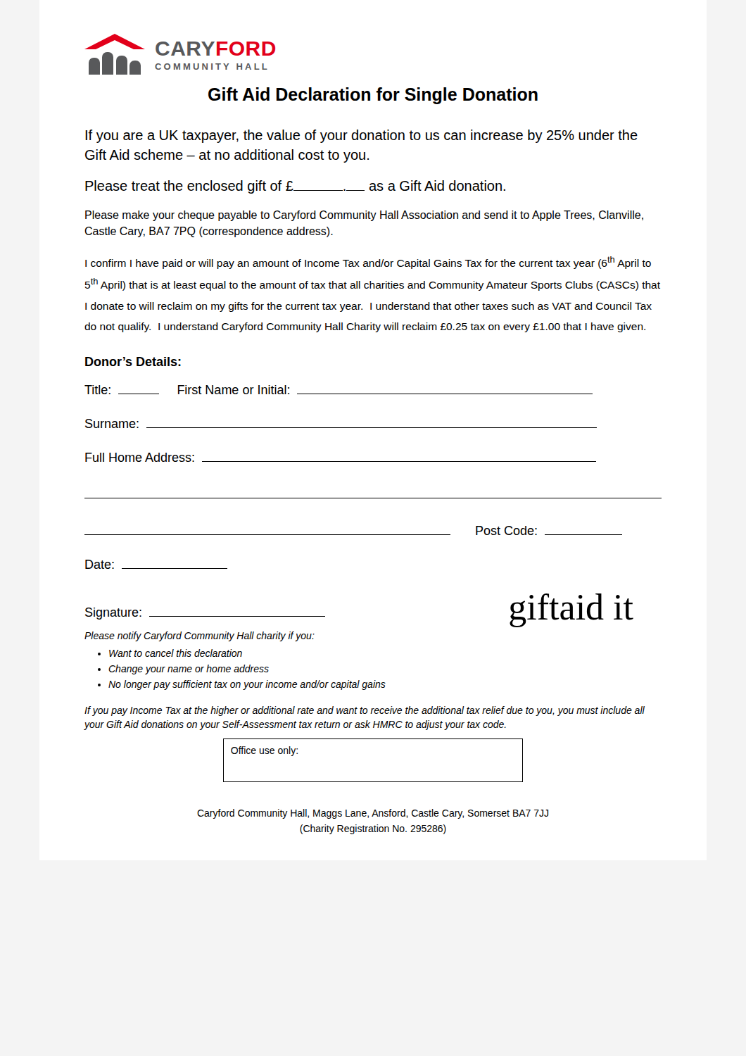CARY FORD
COMMUNITY HALL
Gift Aid Declaration for Single Donation
If you are a UK taxpayer, the value of your donation to us can increase by 25% under the Gift Aid scheme – at no additional cost to you.
Please treat the enclosed gift of £ . as a Gift Aid donation.
Please make your cheque payable to Caryford Community Hall Association and send it to Apple Trees, Clanville, Castle Cary, BA7 7PQ (correspondence address).
I confirm I have paid or will pay an amount of Income Tax and/or Capital Gains Tax for the current tax year (6th April to 5th April) that is at least equal to the amount of tax that all charities and Community Amateur Sports Clubs (CASCs) that I donate to will reclaim on my gifts for the current tax year. I understand that other taxes such as VAT and Council Tax do not qualify. I understand Caryford Community Hall Charity will reclaim £0.25 tax on every £1.00 that I have given.
Donor’s Details:
Title: First Name or Initial:
Surname:
Full Home Address:
Post Code:
Date:
Signature:
giftaid it
Please notify Caryford Community Hall charity if you:
Want to cancel this declaration
Change your name or home address
No longer pay sufficient tax on your income and/or capital gains
If you pay Income Tax at the higher or additional rate and want to receive the additional tax relief due to you, you must include all your Gift Aid donations on your Self-Assessment tax return or ask HMRC to adjust your tax code.
Office use only:
Caryford Community Hall, Maggs Lane, Ansford, Castle Cary, Somerset BA7 7JJ
(Charity Registration No. 295286)